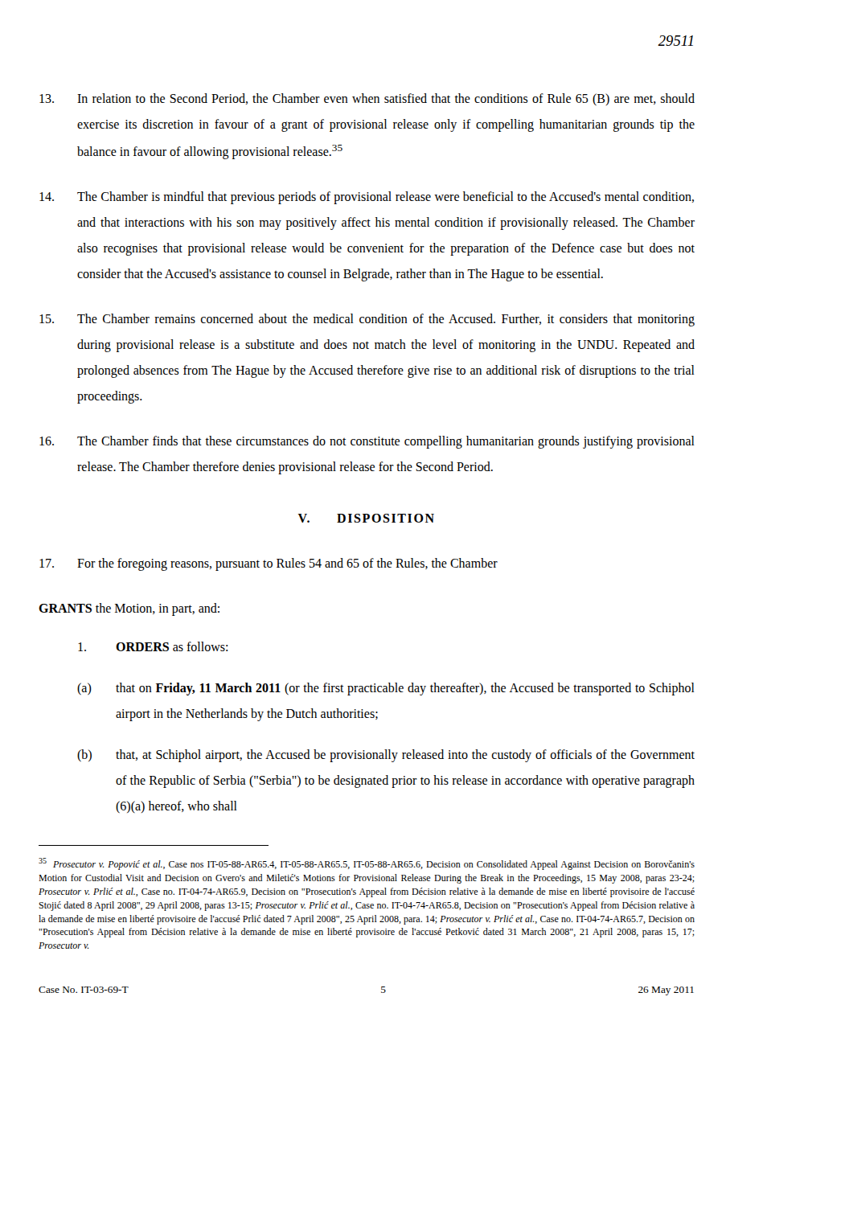29511
13.
In relation to the Second Period, the Chamber even when satisfied that the conditions of Rule 65 (B) are met, should exercise its discretion in favour of a grant of provisional release only if compelling humanitarian grounds tip the balance in favour of allowing provisional release.35
14.
The Chamber is mindful that previous periods of provisional release were beneficial to the Accused's mental condition, and that interactions with his son may positively affect his mental condition if provisionally released. The Chamber also recognises that provisional release would be convenient for the preparation of the Defence case but does not consider that the Accused's assistance to counsel in Belgrade, rather than in The Hague to be essential.
15.
The Chamber remains concerned about the medical condition of the Accused. Further, it considers that monitoring during provisional release is a substitute and does not match the level of monitoring in the UNDU. Repeated and prolonged absences from The Hague by the Accused therefore give rise to an additional risk of disruptions to the trial proceedings.
16.
The Chamber finds that these circumstances do not constitute compelling humanitarian grounds justifying provisional release. The Chamber therefore denies provisional release for the Second Period.
V. DISPOSITION
17.
For the foregoing reasons, pursuant to Rules 54 and 65 of the Rules, the Chamber
GRANTS the Motion, in part, and:
1.
ORDERS as follows:
(a)
that on Friday, 11 March 2011 (or the first practicable day thereafter), the Accused be transported to Schiphol airport in the Netherlands by the Dutch authorities;
(b)
that, at Schiphol airport, the Accused be provisionally released into the custody of officials of the Government of the Republic of Serbia ("Serbia") to be designated prior to his release in accordance with operative paragraph (6)(a) hereof, who shall
35 Prosecutor v. Popović et al., Case nos IT-05-88-AR65.4, IT-05-88-AR65.5, IT-05-88-AR65.6, Decision on Consolidated Appeal Against Decision on Borovčanin's Motion for Custodial Visit and Decision on Gvero's and Miletić's Motions for Provisional Release During the Break in the Proceedings, 15 May 2008, paras 23-24; Prosecutor v. Prlić et al., Case no. IT-04-74-AR65.9, Decision on "Prosecution's Appeal from Décision relative à la demande de mise en liberté provisoire de l'accusé Stojić dated 8 April 2008", 29 April 2008, paras 13-15; Prosecutor v. Prlić et al., Case no. IT-04-74-AR65.8, Decision on "Prosecution's Appeal from Décision relative à la demande de mise en liberté provisoire de l'accusé Prlić dated 7 April 2008", 25 April 2008, para. 14; Prosecutor v. Prlić et al., Case no. IT-04-74-AR65.7, Decision on "Prosecution's Appeal from Décision relative à la demande de mise en liberté provisoire de l'accusé Petković dated 31 March 2008", 21 April 2008, paras 15, 17; Prosecutor v.
Case No. IT-03-69-T
5
26 May 2011